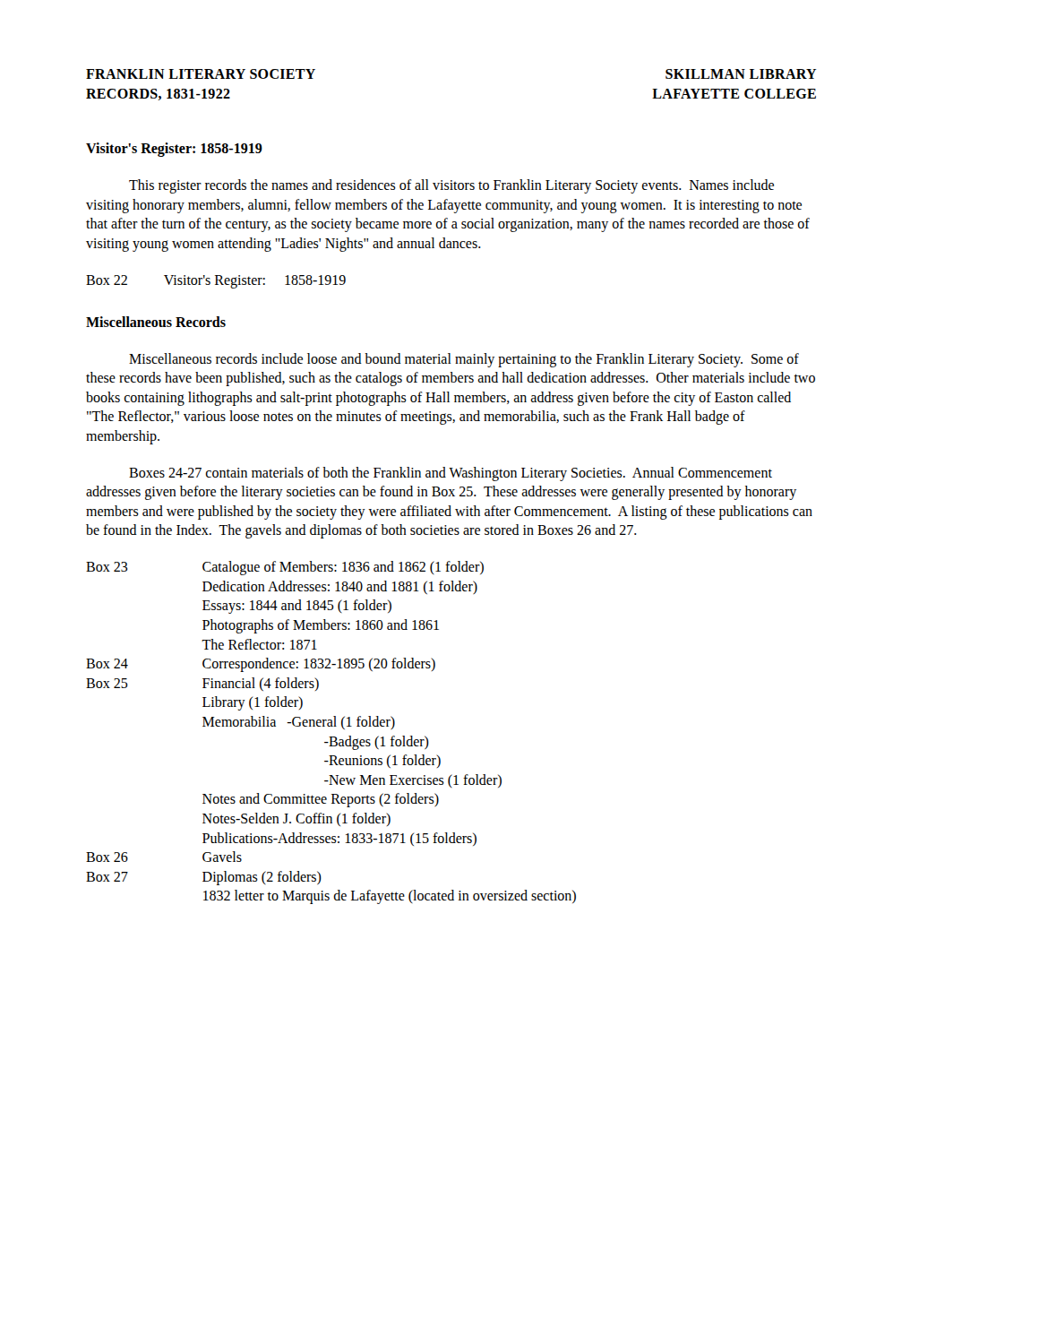FRANKLIN LITERARY SOCIETY SKILLMAN LIBRARY
RECORDS, 1831-1922 LAFAYETTE COLLEGE
Visitor's Register: 1858-1919
This register records the names and residences of all visitors to Franklin Literary Society events. Names include visiting honorary members, alumni, fellow members of the Lafayette community, and young women. It is interesting to note that after the turn of the century, as the society became more of a social organization, many of the names recorded are those of visiting young women attending "Ladies' Nights" and annual dances.
Box 22 Visitor's Register: 1858-1919
Miscellaneous Records
Miscellaneous records include loose and bound material mainly pertaining to the Franklin Literary Society. Some of these records have been published, such as the catalogs of members and hall dedication addresses. Other materials include two books containing lithographs and salt-print photographs of Hall members, an address given before the city of Easton called "The Reflector," various loose notes on the minutes of meetings, and memorabilia, such as the Frank Hall badge of membership.
Boxes 24-27 contain materials of both the Franklin and Washington Literary Societies. Annual Commencement addresses given before the literary societies can be found in Box 25. These addresses were generally presented by honorary members and were published by the society they were affiliated with after Commencement. A listing of these publications can be found in the Index. The gavels and diplomas of both societies are stored in Boxes 26 and 27.
| Box 23 | Catalogue of Members: 1836 and 1862 (1 folder) Dedication Addresses: 1840 and 1881 (1 folder) Essays: 1844 and 1845 (1 folder) Photographs of Members: 1860 and 1861 The Reflector: 1871 |
| Box 24 | Correspondence: 1832-1895 (20 folders) |
| Box 25 | Financial (4 folders) Library (1 folder) Memorabilia -General (1 folder) -Badges (1 folder) -Reunions (1 folder) -New Men Exercises (1 folder) Notes and Committee Reports (2 folders) Notes-Selden J. Coffin (1 folder) Publications-Addresses: 1833-1871 (15 folders) |
| Box 26 | Gavels |
| Box 27 | Diplomas (2 folders) 1832 letter to Marquis de Lafayette (located in oversized section) |